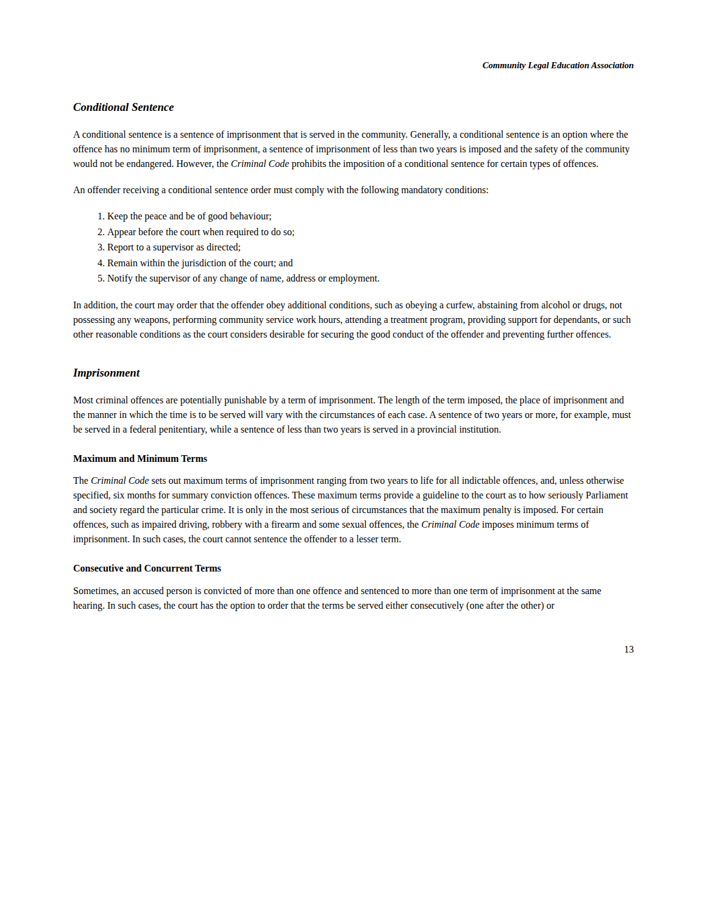Community Legal Education Association
Conditional Sentence
A conditional sentence is a sentence of imprisonment that is served in the community. Generally, a conditional sentence is an option where the offence has no minimum term of imprisonment, a sentence of imprisonment of less than two years is imposed and the safety of the community would not be endangered. However, the Criminal Code prohibits the imposition of a conditional sentence for certain types of offences.
An offender receiving a conditional sentence order must comply with the following mandatory conditions:
Keep the peace and be of good behaviour;
Appear before the court when required to do so;
Report to a supervisor as directed;
Remain within the jurisdiction of the court; and
Notify the supervisor of any change of name, address or employment.
In addition, the court may order that the offender obey additional conditions, such as obeying a curfew, abstaining from alcohol or drugs, not possessing any weapons, performing community service work hours, attending a treatment program, providing support for dependants, or such other reasonable conditions as the court considers desirable for securing the good conduct of the offender and preventing further offences.
Imprisonment
Most criminal offences are potentially punishable by a term of imprisonment. The length of the term imposed, the place of imprisonment and the manner in which the time is to be served will vary with the circumstances of each case. A sentence of two years or more, for example, must be served in a federal penitentiary, while a sentence of less than two years is served in a provincial institution.
Maximum and Minimum Terms
The Criminal Code sets out maximum terms of imprisonment ranging from two years to life for all indictable offences, and, unless otherwise specified, six months for summary conviction offences. These maximum terms provide a guideline to the court as to how seriously Parliament and society regard the particular crime. It is only in the most serious of circumstances that the maximum penalty is imposed. For certain offences, such as impaired driving, robbery with a firearm and some sexual offences, the Criminal Code imposes minimum terms of imprisonment. In such cases, the court cannot sentence the offender to a lesser term.
Consecutive and Concurrent Terms
Sometimes, an accused person is convicted of more than one offence and sentenced to more than one term of imprisonment at the same hearing. In such cases, the court has the option to order that the terms be served either consecutively (one after the other) or
13